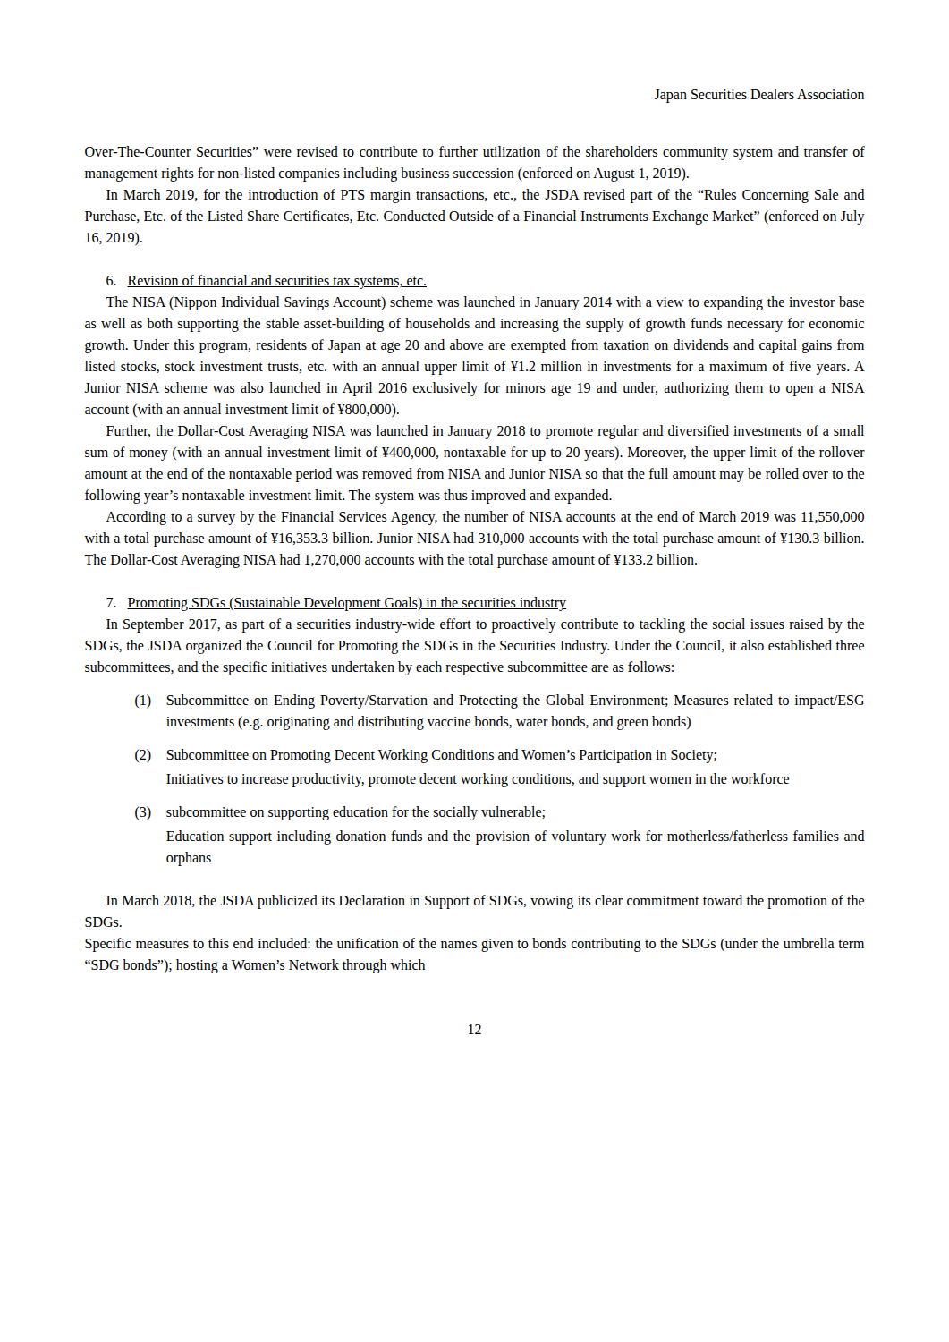Japan Securities Dealers Association
Over-The-Counter Securities” were revised to contribute to further utilization of the shareholders community system and transfer of management rights for non-listed companies including business succession (enforced on August 1, 2019).
In March 2019, for the introduction of PTS margin transactions, etc., the JSDA revised part of the “Rules Concerning Sale and Purchase, Etc. of the Listed Share Certificates, Etc. Conducted Outside of a Financial Instruments Exchange Market” (enforced on July 16, 2019).
6. Revision of financial and securities tax systems, etc.
The NISA (Nippon Individual Savings Account) scheme was launched in January 2014 with a view to expanding the investor base as well as both supporting the stable asset-building of households and increasing the supply of growth funds necessary for economic growth. Under this program, residents of Japan at age 20 and above are exempted from taxation on dividends and capital gains from listed stocks, stock investment trusts, etc. with an annual upper limit of ¥1.2 million in investments for a maximum of five years. A Junior NISA scheme was also launched in April 2016 exclusively for minors age 19 and under, authorizing them to open a NISA account (with an annual investment limit of ¥800,000).
Further, the Dollar-Cost Averaging NISA was launched in January 2018 to promote regular and diversified investments of a small sum of money (with an annual investment limit of ¥400,000, nontaxable for up to 20 years). Moreover, the upper limit of the rollover amount at the end of the nontaxable period was removed from NISA and Junior NISA so that the full amount may be rolled over to the following year’s nontaxable investment limit. The system was thus improved and expanded.
According to a survey by the Financial Services Agency, the number of NISA accounts at the end of March 2019 was 11,550,000 with a total purchase amount of ¥16,353.3 billion. Junior NISA had 310,000 accounts with the total purchase amount of ¥130.3 billion. The Dollar-Cost Averaging NISA had 1,270,000 accounts with the total purchase amount of ¥133.2 billion.
7. Promoting SDGs (Sustainable Development Goals) in the securities industry
In September 2017, as part of a securities industry-wide effort to proactively contribute to tackling the social issues raised by the SDGs, the JSDA organized the Council for Promoting the SDGs in the Securities Industry. Under the Council, it also established three subcommittees, and the specific initiatives undertaken by each respective subcommittee are as follows:
(1) Subcommittee on Ending Poverty/Starvation and Protecting the Global Environment; Measures related to impact/ESG investments (e.g. originating and distributing vaccine bonds, water bonds, and green bonds)
(2) Subcommittee on Promoting Decent Working Conditions and Women’s Participation in Society; Initiatives to increase productivity, promote decent working conditions, and support women in the workforce
(3) subcommittee on supporting education for the socially vulnerable; Education support including donation funds and the provision of voluntary work for motherless/fatherless families and orphans
In March 2018, the JSDA publicized its Declaration in Support of SDGs, vowing its clear commitment toward the promotion of the SDGs.
Specific measures to this end included: the unification of the names given to bonds contributing to the SDGs (under the umbrella term “SDG bonds”); hosting a Women’s Network through which
12